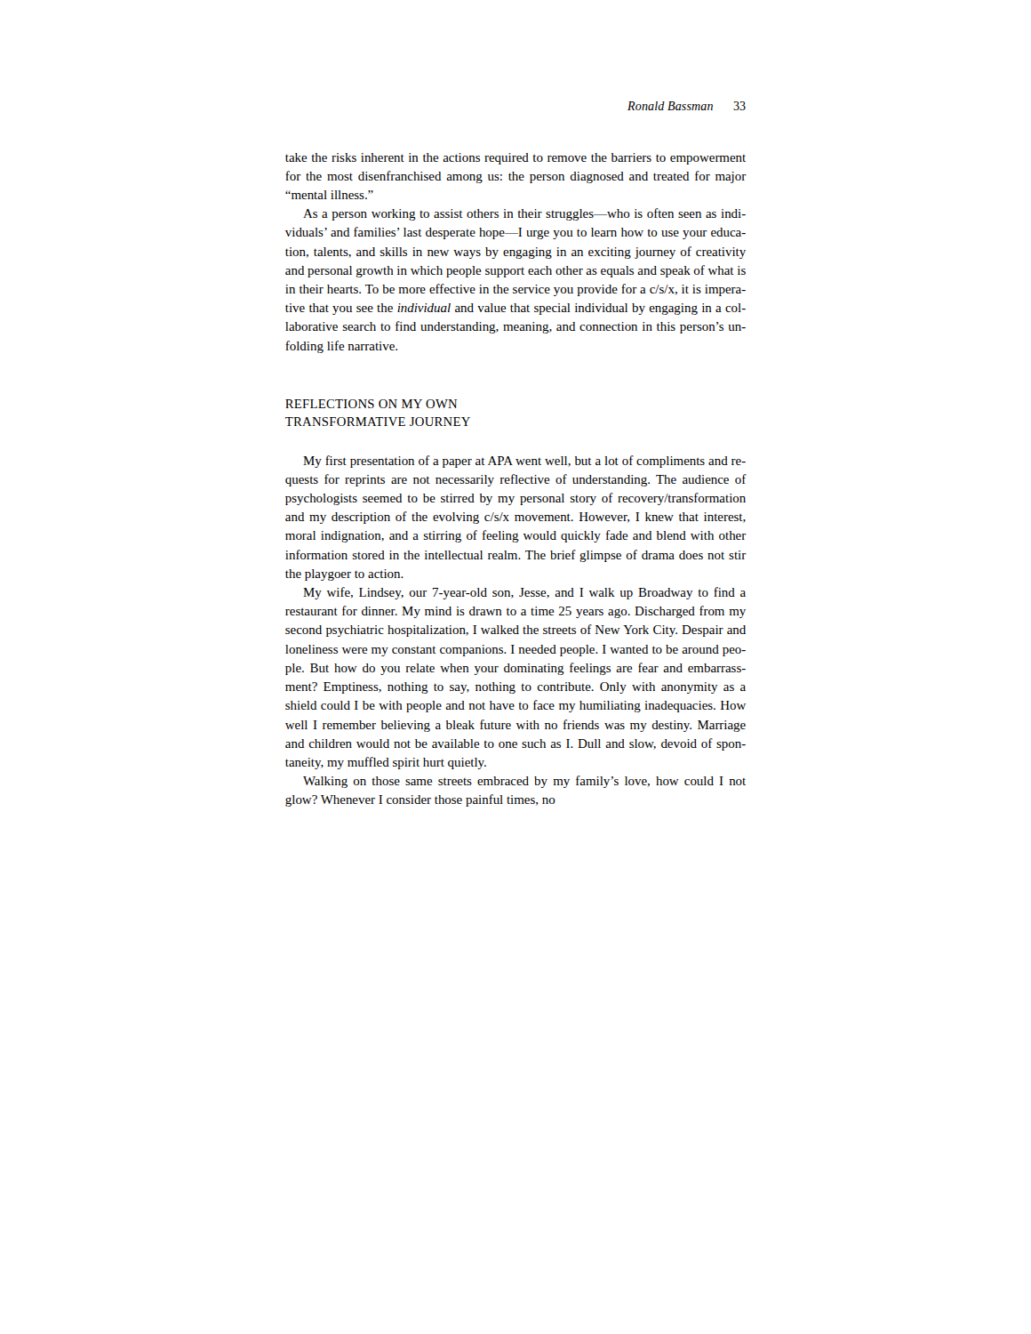Ronald Bassman 33
take the risks inherent in the actions required to remove the barriers to empowerment for the most disenfranchised among us: the person diagnosed and treated for major “mental illness.”
As a person working to assist others in their struggles—who is often seen as individuals’ and families’ last desperate hope—I urge you to learn how to use your education, talents, and skills in new ways by engaging in an exciting journey of creativity and personal growth in which people support each other as equals and speak of what is in their hearts. To be more effective in the service you provide for a c/s/x, it is imperative that you see the individual and value that special individual by engaging in a collaborative search to find understanding, meaning, and connection in this person’s unfolding life narrative.
Reflections on My Own
Transformative Journey
My first presentation of a paper at APA went well, but a lot of compliments and requests for reprints are not necessarily reflective of understanding. The audience of psychologists seemed to be stirred by my personal story of recovery/transformation and my description of the evolving c/s/x movement. However, I knew that interest, moral indignation, and a stirring of feeling would quickly fade and blend with other information stored in the intellectual realm. The brief glimpse of drama does not stir the playgoer to action.
My wife, Lindsey, our 7-year-old son, Jesse, and I walk up Broadway to find a restaurant for dinner. My mind is drawn to a time 25 years ago. Discharged from my second psychiatric hospitalization, I walked the streets of New York City. Despair and loneliness were my constant companions. I needed people. I wanted to be around people. But how do you relate when your dominating feelings are fear and embarrassment? Emptiness, nothing to say, nothing to contribute. Only with anonymity as a shield could I be with people and not have to face my humiliating inadequacies. How well I remember believing a bleak future with no friends was my destiny. Marriage and children would not be available to one such as I. Dull and slow, devoid of spontaneity, my muffled spirit hurt quietly.
Walking on those same streets embraced by my family’s love, how could I not glow? Whenever I consider those painful times, no